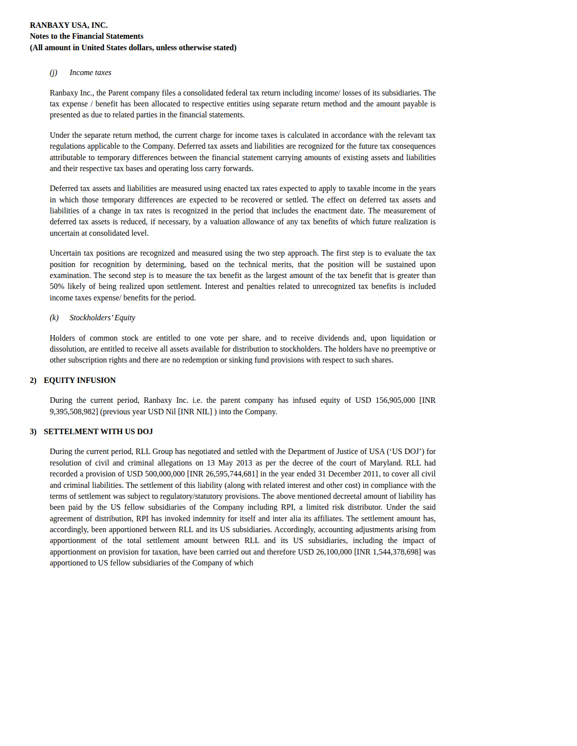RANBAXY USA, INC.
Notes to the Financial Statements
(All amount in United States dollars, unless otherwise stated)
(j) Income taxes
Ranbaxy Inc., the Parent company files a consolidated federal tax return including income/ losses of its subsidiaries. The tax expense / benefit has been allocated to respective entities using separate return method and the amount payable is presented as due to related parties in the financial statements.
Under the separate return method, the current charge for income taxes is calculated in accordance with the relevant tax regulations applicable to the Company. Deferred tax assets and liabilities are recognized for the future tax consequences attributable to temporary differences between the financial statement carrying amounts of existing assets and liabilities and their respective tax bases and operating loss carry forwards.
Deferred tax assets and liabilities are measured using enacted tax rates expected to apply to taxable income in the years in which those temporary differences are expected to be recovered or settled. The effect on deferred tax assets and liabilities of a change in tax rates is recognized in the period that includes the enactment date. The measurement of deferred tax assets is reduced, if necessary, by a valuation allowance of any tax benefits of which future realization is uncertain at consolidated level.
Uncertain tax positions are recognized and measured using the two step approach. The first step is to evaluate the tax position for recognition by determining, based on the technical merits, that the position will be sustained upon examination. The second step is to measure the tax benefit as the largest amount of the tax benefit that is greater than 50% likely of being realized upon settlement. Interest and penalties related to unrecognized tax benefits is included income taxes expense/ benefits for the period.
(k) Stockholders’ Equity
Holders of common stock are entitled to one vote per share, and to receive dividends and, upon liquidation or dissolution, are entitled to receive all assets available for distribution to stockholders. The holders have no preemptive or other subscription rights and there are no redemption or sinking fund provisions with respect to such shares.
2) Equity Infusion
During the current period, Ranbaxy Inc. i.e. the parent company has infused equity of USD 156,905,000 [INR 9,395,508,982] (previous year USD Nil [INR NIL] ) into the Company.
3) Settelment with US DOJ
During the current period, RLL Group has negotiated and settled with the Department of Justice of USA (‘US DOJ’) for resolution of civil and criminal allegations on 13 May 2013 as per the decree of the court of Maryland. RLL had recorded a provision of USD 500,000,000 [INR 26,595,744,681] in the year ended 31 December 2011, to cover all civil and criminal liabilities. The settlement of this liability (along with related interest and other cost) in compliance with the terms of settlement was subject to regulatory/statutory provisions. The above mentioned decreetal amount of liability has been paid by the US fellow subsidiaries of the Company including RPI, a limited risk distributor. Under the said agreement of distribution, RPI has invoked indemnity for itself and inter alia its affiliates. The settlement amount has, accordingly, been apportioned between RLL and its US subsidiaries. Accordingly, accounting adjustments arising from apportionment of the total settlement amount between RLL and its US subsidiaries, including the impact of apportionment on provision for taxation, have been carried out and therefore USD 26,100,000 [INR 1,544,378,698] was apportioned to US fellow subsidiaries of the Company of which